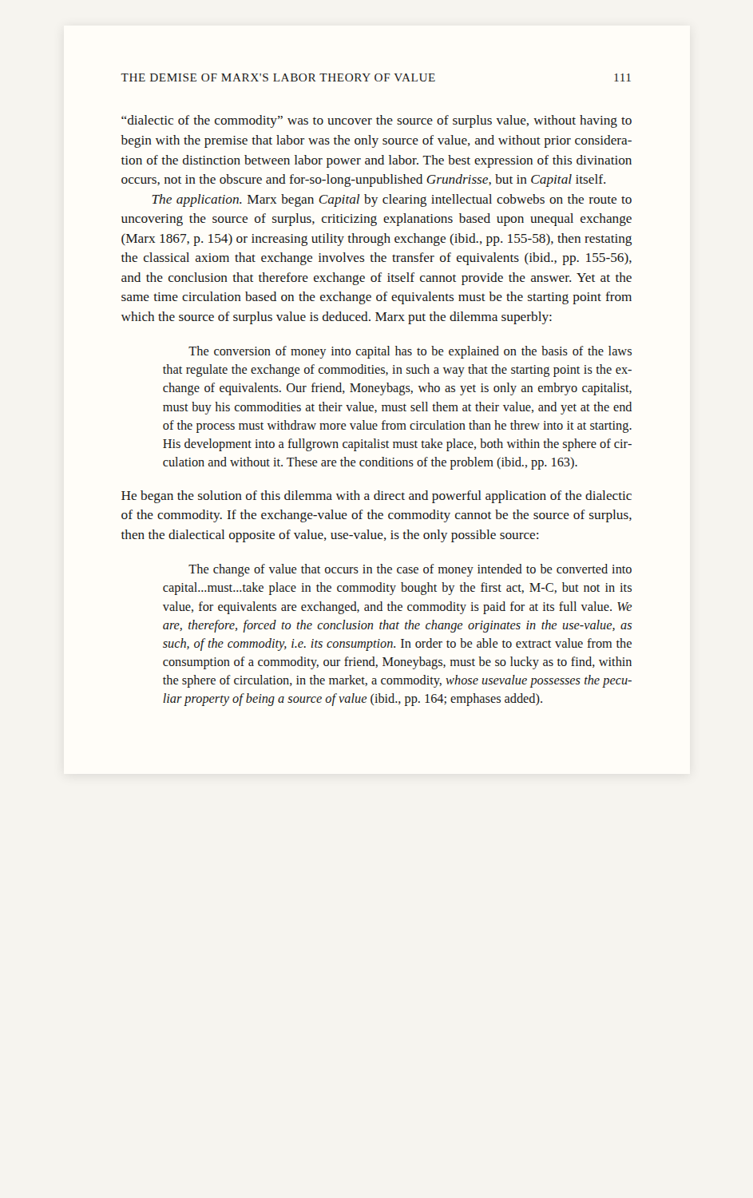The Demise of Marx's Labor Theory of Value 111
“dialectic of the commodity” was to uncover the source of surplus value, without having to begin with the premise that labor was the only source of value, and without prior consideration of the distinction between labor power and labor. The best expression of this divination occurs, not in the obscure and for-so-long-unpublished Grundrisse, but in Capital itself.
The application. Marx began Capital by clearing intellectual cobwebs on the route to uncovering the source of surplus, criticizing explanations based upon unequal exchange (Marx 1867, p. 154) or increasing utility through exchange (ibid., pp. 155-58), then restating the classical axiom that exchange involves the transfer of equivalents (ibid., pp. 155-56), and the conclusion that therefore exchange of itself cannot provide the answer. Yet at the same time circulation based on the exchange of equivalents must be the starting point from which the source of surplus value is deduced. Marx put the dilemma superbly:
The conversion of money into capital has to be explained on the basis of the laws that regulate the exchange of commodities, in such a way that the starting point is the exchange of equivalents. Our friend, Moneybags, who as yet is only an embryo capitalist, must buy his commodities at their value, must sell them at their value, and yet at the end of the process must withdraw more value from circulation than he threw into it at starting. His development into a fullgrown capitalist must take place, both within the sphere of circulation and without it. These are the conditions of the problem (ibid., pp. 163).
He began the solution of this dilemma with a direct and powerful application of the dialectic of the commodity. If the exchange-value of the commodity cannot be the source of surplus, then the dialectical opposite of value, use-value, is the only possible source:
The change of value that occurs in the case of money intended to be converted into capital...must...take place in the commodity bought by the first act, M-C, but not in its value, for equivalents are exchanged, and the commodity is paid for at its full value. We are, therefore, forced to the conclusion that the change originates in the use-value, as such, of the commodity, i.e. its consumption. In order to be able to extract value from the consumption of a commodity, our friend, Moneybags, must be so lucky as to find, within the sphere of circulation, in the market, a commodity, whose usevalue possesses the peculiar property of being a source of value (ibid., pp. 164; emphases added).